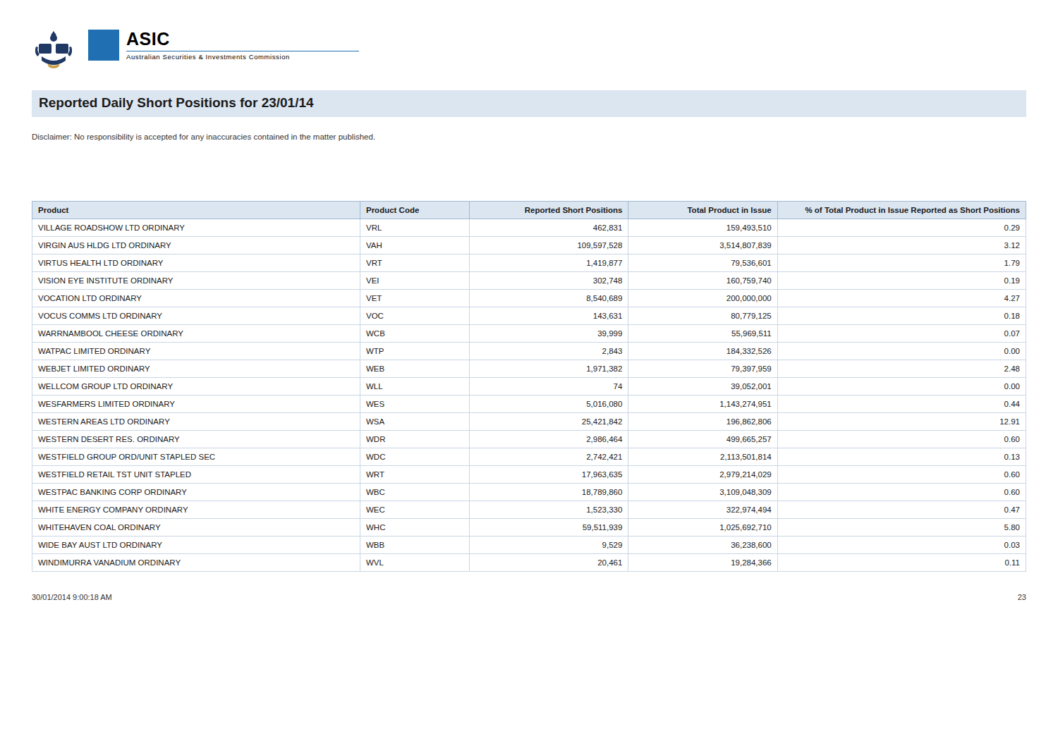ASIC
Australian Securities & Investments Commission
Reported Daily Short Positions for 23/01/14
Disclaimer: No responsibility is accepted for any inaccuracies contained in the matter published.
| Product | Product Code | Reported Short Positions | Total Product in Issue | % of Total Product in Issue Reported as Short Positions |
| --- | --- | --- | --- | --- |
| VILLAGE ROADSHOW LTD ORDINARY | VRL | 462,831 | 159,493,510 | 0.29 |
| VIRGIN AUS HLDG LTD ORDINARY | VAH | 109,597,528 | 3,514,807,839 | 3.12 |
| VIRTUS HEALTH LTD ORDINARY | VRT | 1,419,877 | 79,536,601 | 1.79 |
| VISION EYE INSTITUTE ORDINARY | VEI | 302,748 | 160,759,740 | 0.19 |
| VOCATION LTD ORDINARY | VET | 8,540,689 | 200,000,000 | 4.27 |
| VOCUS COMMS LTD ORDINARY | VOC | 143,631 | 80,779,125 | 0.18 |
| WARRNAMBOOL CHEESE ORDINARY | WCB | 39,999 | 55,969,511 | 0.07 |
| WATPAC LIMITED ORDINARY | WTP | 2,843 | 184,332,526 | 0.00 |
| WEBJET LIMITED ORDINARY | WEB | 1,971,382 | 79,397,959 | 2.48 |
| WELLCOM GROUP LTD ORDINARY | WLL | 74 | 39,052,001 | 0.00 |
| WESFARMERS LIMITED ORDINARY | WES | 5,016,080 | 1,143,274,951 | 0.44 |
| WESTERN AREAS LTD ORDINARY | WSA | 25,421,842 | 196,862,806 | 12.91 |
| WESTERN DESERT RES. ORDINARY | WDR | 2,986,464 | 499,665,257 | 0.60 |
| WESTFIELD GROUP ORD/UNIT STAPLED SEC | WDC | 2,742,421 | 2,113,501,814 | 0.13 |
| WESTFIELD RETAIL TST UNIT STAPLED | WRT | 17,963,635 | 2,979,214,029 | 0.60 |
| WESTPAC BANKING CORP ORDINARY | WBC | 18,789,860 | 3,109,048,309 | 0.60 |
| WHITE ENERGY COMPANY ORDINARY | WEC | 1,523,330 | 322,974,494 | 0.47 |
| WHITEHAVEN COAL ORDINARY | WHC | 59,511,939 | 1,025,692,710 | 5.80 |
| WIDE BAY AUST LTD ORDINARY | WBB | 9,529 | 36,238,600 | 0.03 |
| WINDIMURRA VANADIUM ORDINARY | WVL | 20,461 | 19,284,366 | 0.11 |
30/01/2014 9:00:18 AM
23